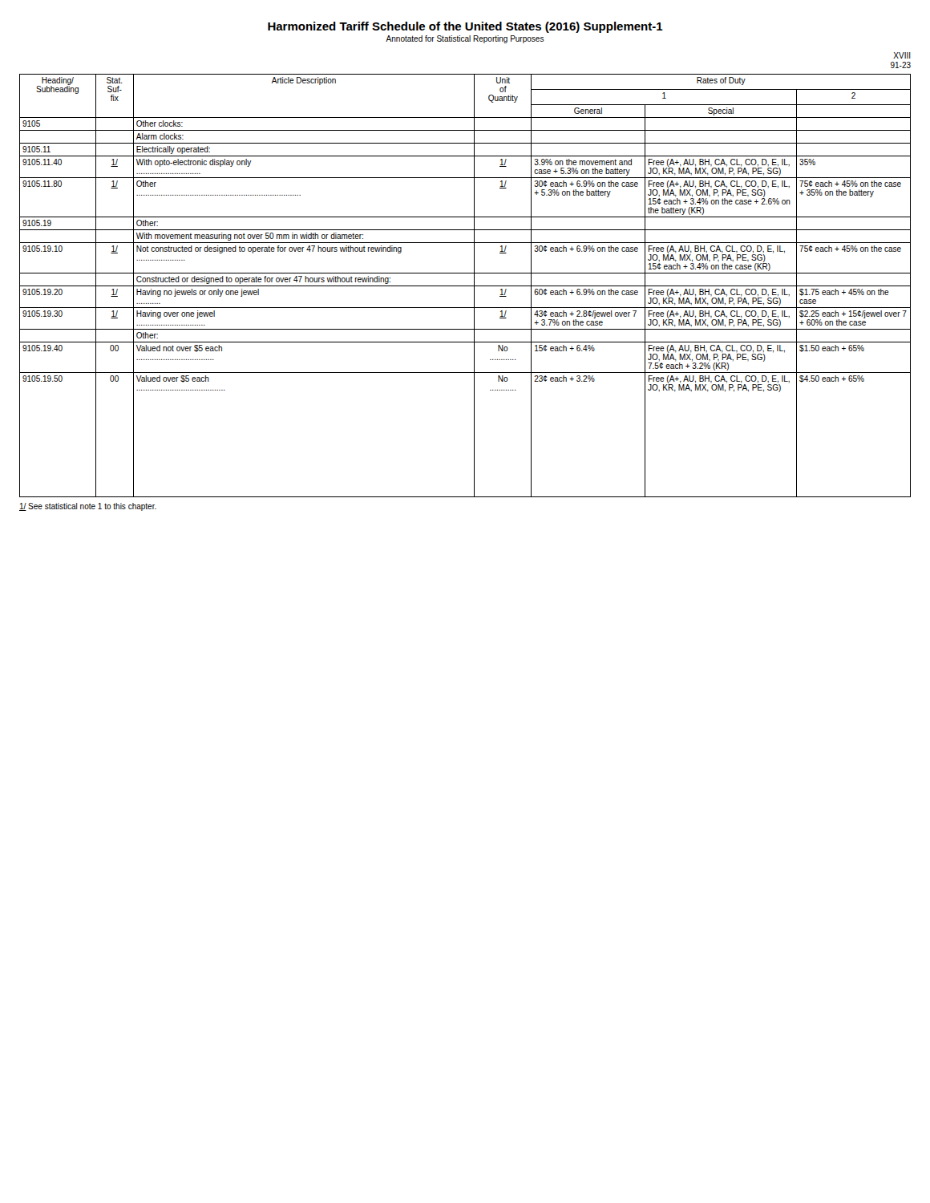Harmonized Tariff Schedule of the United States (2016) Supplement-1
Annotated for Statistical Reporting Purposes
XVIII
91-23
| Heading/ Subheading | Stat. Suf- fix | Article Description | Unit of Quantity | Rates of Duty |
| --- | --- | --- | --- | --- |
| 1 | 2 |
| | | | | General | Special | |
| 9105 | | Other clocks: | | | | |
| | | Alarm clocks: | | | | |
| 9105.11 | | Electrically operated: | | | | |
| 9105.11.40 | 1/ | With opto-electronic display only ............................. | 1/ | 3.9% on the movement and case + 5.3% on the battery | Free (A+, AU, BH, CA, CL, CO, D, E, IL, JO, KR, MA, MX, OM, P, PA, PE, SG) | 35% |
| 9105.11.80 | 1/ | Other .......................................................................... | 1/ | 30¢ each + 6.9% on the case + 5.3% on the battery | Free (A+, AU, BH, CA, CL, CO, D, E, IL, JO, MA, MX, OM, P, PA, PE, SG) 15¢ each + 3.4% on the case + 2.6% on the battery (KR) | 75¢ each + 45% on the case + 35% on the battery |
| 9105.19 | | Other: | | | | |
| | | With movement measuring not over 50 mm in width or diameter: | | | | |
| 9105.19.10 | 1/ | Not constructed or designed to operate for over 47 hours without rewinding ...................... | 1/ | 30¢ each + 6.9% on the case | Free (A, AU, BH, CA, CL, CO, D, E, IL, JO, MA, MX, OM, P, PA, PE, SG) 15¢ each + 3.4% on the case (KR) | 75¢ each + 45% on the case |
| | | Constructed or designed to operate for over 47 hours without rewinding: | | | | |
| 9105.19.20 | 1/ | Having no jewels or only one jewel ........... | 1/ | 60¢ each + 6.9% on the case | Free (A+, AU, BH, CA, CL, CO, D, E, IL, JO, KR, MA, MX, OM, P, PA, PE, SG) | $1.75 each + 45% on the case |
| 9105.19.30 | 1/ | Having over one jewel ............................... | 1/ | 43¢ each + 2.8¢/jewel over 7 + 3.7% on the case | Free (A+, AU, BH, CA, CL, CO, D, E, IL, JO, KR, MA, MX, OM, P, PA, PE, SG) | $2.25 each + 15¢/jewel over 7 + 60% on the case |
| | | Other: | | | | |
| 9105.19.40 | 00 | Valued not over $5 each ................................... | No ............ | 15¢ each + 6.4% | Free (A, AU, BH, CA, CL, CO, D, E, IL, JO, MA, MX, OM, P, PA, PE, SG) 7.5¢ each + 3.2% (KR) | $1.50 each + 65% |
| 9105.19.50 | 00 | Valued over $5 each ........................................ | No ............ | 23¢ each + 3.2% | Free (A+, AU, BH, CA, CL, CO, D, E, IL, JO, KR, MA, MX, OM, P, PA, PE, SG) | $4.50 each + 65% |
1/ See statistical note 1 to this chapter.